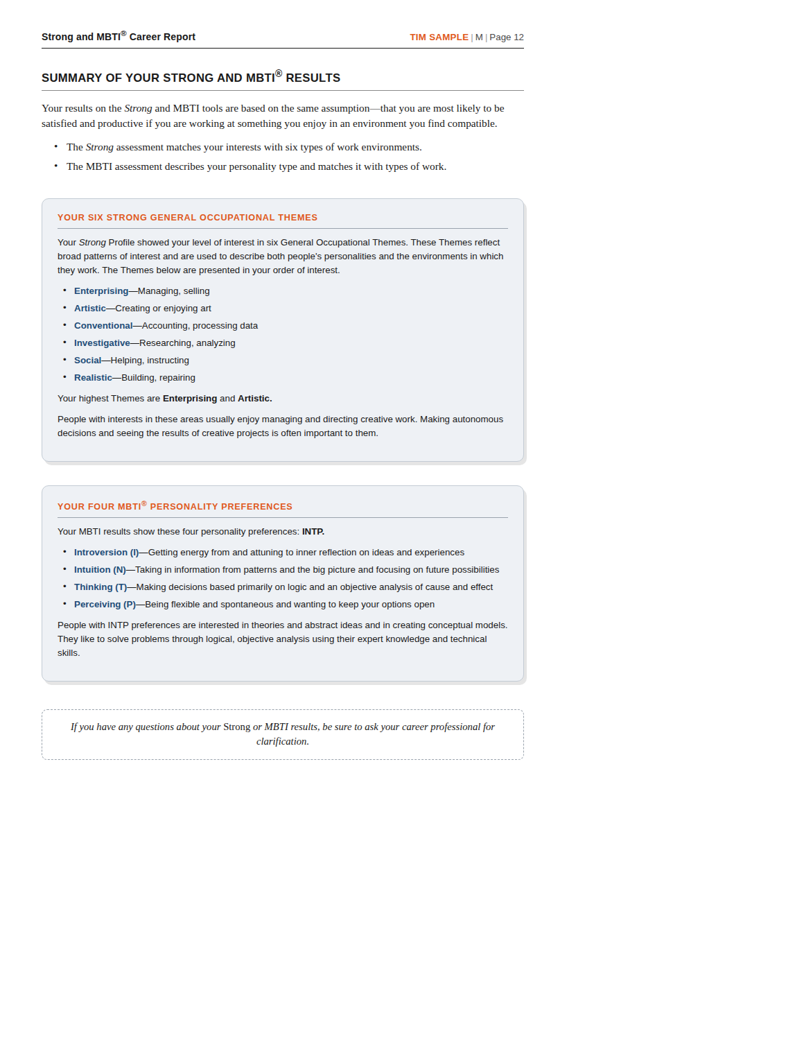Strong and MBTI® Career Report
TIM SAMPLE|M|Page 12
Summary of Your Strong and MBTI® Results
Your results on the Strong and MBTI tools are based on the same assumption—that you are most likely to be satisfied and productive if you are working at something you enjoy in an environment you find compatible.
The Strong assessment matches your interests with six types of work environments.
The MBTI assessment describes your personality type and matches it with types of work.
Your Six Strong General Occupational Themes
Your Strong Profile showed your level of interest in six General Occupational Themes. These Themes reflect broad patterns of interest and are used to describe both people's personalities and the environments in which they work. The Themes below are presented in your order of interest.
Enterprising—Managing, selling
Artistic—Creating or enjoying art
Conventional—Accounting, processing data
Investigative—Researching, analyzing
Social—Helping, instructing
Realistic—Building, repairing
Your highest Themes are Enterprising and Artistic.
People with interests in these areas usually enjoy managing and directing creative work. Making autonomous decisions and seeing the results of creative projects is often important to them.
Your Four MBTI® Personality Preferences
Your MBTI results show these four personality preferences: INTP.
Introversion (I)—Getting energy from and attuning to inner reflection on ideas and experiences
Intuition (N)—Taking in information from patterns and the big picture and focusing on future possibilities
Thinking (T)—Making decisions based primarily on logic and an objective analysis of cause and effect
Perceiving (P)—Being flexible and spontaneous and wanting to keep your options open
People with INTP preferences are interested in theories and abstract ideas and in creating conceptual models. They like to solve problems through logical, objective analysis using their expert knowledge and technical skills.
If you have any questions about your Strong or MBTI results, be sure to ask your career professional for clarification.